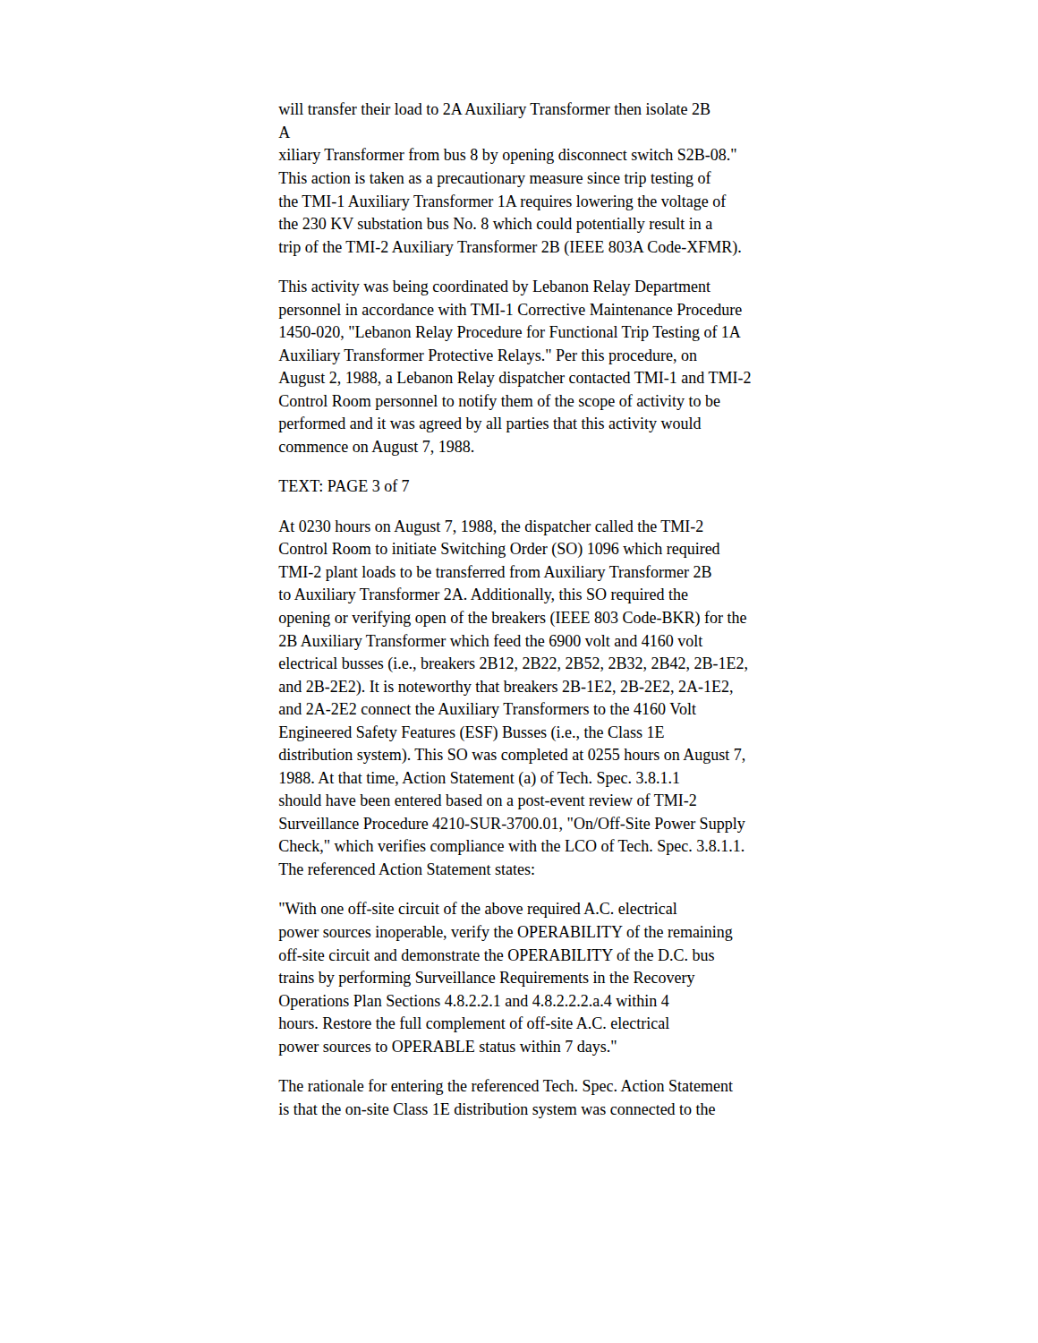will transfer their load to 2A Auxiliary Transformer then isolate 2B
A
xiliary Transformer from bus 8 by opening disconnect switch S2B-08."
This action is taken as a precautionary measure since trip testing of
the TMI-1 Auxiliary Transformer 1A requires lowering the voltage of
the 230 KV substation bus No. 8 which could potentially result in a
trip of the TMI-2 Auxiliary Transformer 2B (IEEE 803A Code-XFMR).
This activity was being coordinated by Lebanon Relay Department
personnel in accordance with TMI-1 Corrective Maintenance Procedure
1450-020, "Lebanon Relay Procedure for Functional Trip Testing of 1A
Auxiliary Transformer Protective Relays." Per this procedure, on
August 2, 1988, a Lebanon Relay dispatcher contacted TMI-1 and TMI-2
Control Room personnel to notify them of the scope of activity to be
performed and it was agreed by all parties that this activity would
commence on August 7, 1988.
TEXT: PAGE 3 of 7
At 0230 hours on August 7, 1988, the dispatcher called the TMI-2
Control Room to initiate Switching Order (SO) 1096 which required
TMI-2 plant loads to be transferred from Auxiliary Transformer 2B
to Auxiliary Transformer 2A. Additionally, this SO required the
opening or verifying open of the breakers (IEEE 803 Code-BKR) for the
2B Auxiliary Transformer which feed the 6900 volt and 4160 volt
electrical busses (i.e., breakers 2B12, 2B22, 2B52, 2B32, 2B42, 2B-1E2,
and 2B-2E2). It is noteworthy that breakers 2B-1E2, 2B-2E2, 2A-1E2,
and 2A-2E2 connect the Auxiliary Transformers to the 4160 Volt
Engineered Safety Features (ESF) Busses (i.e., the Class 1E
distribution system). This SO was completed at 0255 hours on August 7,
1988. At that time, Action Statement (a) of Tech. Spec. 3.8.1.1
should have been entered based on a post-event review of TMI-2
Surveillance Procedure 4210-SUR-3700.01, "On/Off-Site Power Supply
Check," which verifies compliance with the LCO of Tech. Spec. 3.8.1.1.
The referenced Action Statement states:
"With one off-site circuit of the above required A.C. electrical
power sources inoperable, verify the OPERABILITY of the remaining
off-site circuit and demonstrate the OPERABILITY of the D.C. bus
trains by performing Surveillance Requirements in the Recovery
Operations Plan Sections 4.8.2.2.1 and 4.8.2.2.2.a.4 within 4
hours. Restore the full complement of off-site A.C. electrical
power sources to OPERABLE status within 7 days."
The rationale for entering the referenced Tech. Spec. Action Statement
is that the on-site Class 1E distribution system was connected to the